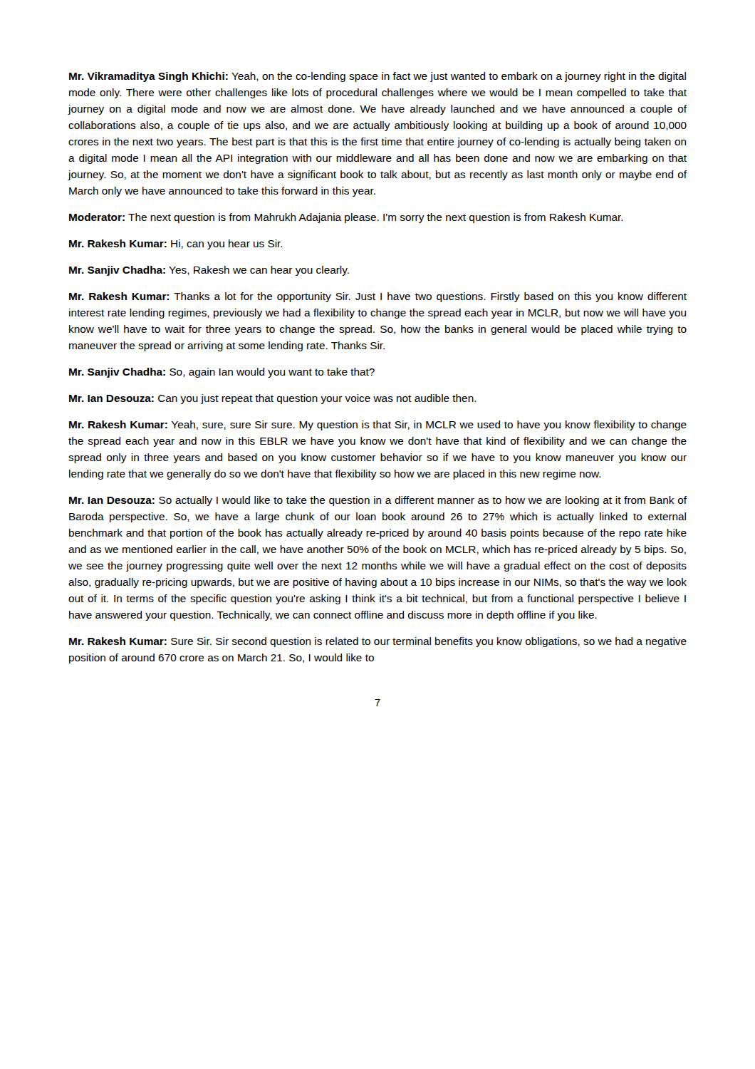Mr. Vikramaditya Singh Khichi: Yeah, on the co-lending space in fact we just wanted to embark on a journey right in the digital mode only. There were other challenges like lots of procedural challenges where we would be I mean compelled to take that journey on a digital mode and now we are almost done. We have already launched and we have announced a couple of collaborations also, a couple of tie ups also, and we are actually ambitiously looking at building up a book of around 10,000 crores in the next two years. The best part is that this is the first time that entire journey of co-lending is actually being taken on a digital mode I mean all the API integration with our middleware and all has been done and now we are embarking on that journey. So, at the moment we don't have a significant book to talk about, but as recently as last month only or maybe end of March only we have announced to take this forward in this year.
Moderator: The next question is from Mahrukh Adajania please. I'm sorry the next question is from Rakesh Kumar.
Mr. Rakesh Kumar: Hi, can you hear us Sir.
Mr. Sanjiv Chadha: Yes, Rakesh we can hear you clearly.
Mr. Rakesh Kumar: Thanks a lot for the opportunity Sir. Just I have two questions. Firstly based on this you know different interest rate lending regimes, previously we had a flexibility to change the spread each year in MCLR, but now we will have you know we'll have to wait for three years to change the spread. So, how the banks in general would be placed while trying to maneuver the spread or arriving at some lending rate. Thanks Sir.
Mr. Sanjiv Chadha: So, again Ian would you want to take that?
Mr. Ian Desouza: Can you just repeat that question your voice was not audible then.
Mr. Rakesh Kumar: Yeah, sure, sure Sir sure. My question is that Sir, in MCLR we used to have you know flexibility to change the spread each year and now in this EBLR we have you know we don't have that kind of flexibility and we can change the spread only in three years and based on you know customer behavior so if we have to you know maneuver you know our lending rate that we generally do so we don't have that flexibility so how we are placed in this new regime now.
Mr. Ian Desouza: So actually I would like to take the question in a different manner as to how we are looking at it from Bank of Baroda perspective. So, we have a large chunk of our loan book around 26 to 27% which is actually linked to external benchmark and that portion of the book has actually already re-priced by around 40 basis points because of the repo rate hike and as we mentioned earlier in the call, we have another 50% of the book on MCLR, which has re-priced already by 5 bips. So, we see the journey progressing quite well over the next 12 months while we will have a gradual effect on the cost of deposits also, gradually re-pricing upwards, but we are positive of having about a 10 bips increase in our NIMs, so that's the way we look out of it. In terms of the specific question you're asking I think it's a bit technical, but from a functional perspective I believe I have answered your question. Technically, we can connect offline and discuss more in depth offline if you like.
Mr. Rakesh Kumar: Sure Sir. Sir second question is related to our terminal benefits you know obligations, so we had a negative position of around 670 crore as on March 21. So, I would like to
7